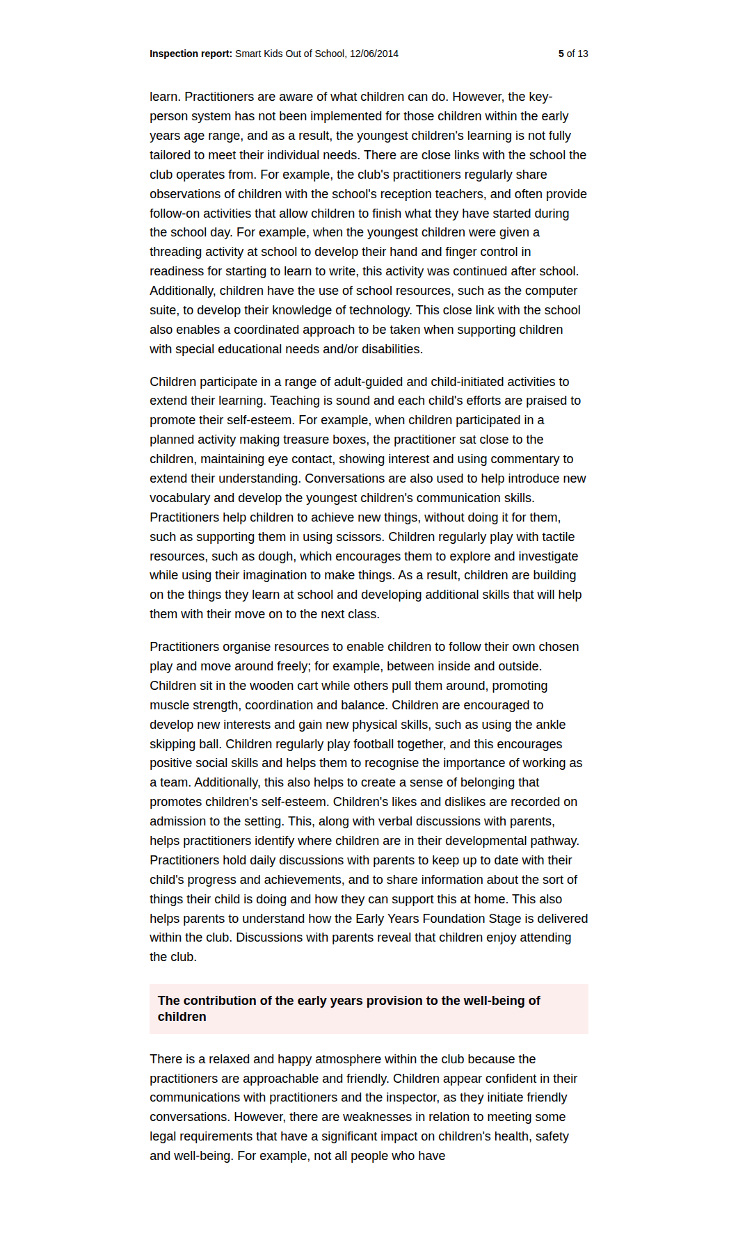Inspection report: Smart Kids Out of School, 12/06/2014
5 of 13
learn. Practitioners are aware of what children can do. However, the key-person system has not been implemented for those children within the early years age range, and as a result, the youngest children's learning is not fully tailored to meet their individual needs. There are close links with the school the club operates from. For example, the club's practitioners regularly share observations of children with the school's reception teachers, and often provide follow-on activities that allow children to finish what they have started during the school day. For example, when the youngest children were given a threading activity at school to develop their hand and finger control in readiness for starting to learn to write, this activity was continued after school. Additionally, children have the use of school resources, such as the computer suite, to develop their knowledge of technology. This close link with the school also enables a coordinated approach to be taken when supporting children with special educational needs and/or disabilities.
Children participate in a range of adult-guided and child-initiated activities to extend their learning. Teaching is sound and each child's efforts are praised to promote their self-esteem. For example, when children participated in a planned activity making treasure boxes, the practitioner sat close to the children, maintaining eye contact, showing interest and using commentary to extend their understanding. Conversations are also used to help introduce new vocabulary and develop the youngest children's communication skills. Practitioners help children to achieve new things, without doing it for them, such as supporting them in using scissors. Children regularly play with tactile resources, such as dough, which encourages them to explore and investigate while using their imagination to make things. As a result, children are building on the things they learn at school and developing additional skills that will help them with their move on to the next class.
Practitioners organise resources to enable children to follow their own chosen play and move around freely; for example, between inside and outside. Children sit in the wooden cart while others pull them around, promoting muscle strength, coordination and balance. Children are encouraged to develop new interests and gain new physical skills, such as using the ankle skipping ball. Children regularly play football together, and this encourages positive social skills and helps them to recognise the importance of working as a team. Additionally, this also helps to create a sense of belonging that promotes children's self-esteem. Children's likes and dislikes are recorded on admission to the setting. This, along with verbal discussions with parents, helps practitioners identify where children are in their developmental pathway. Practitioners hold daily discussions with parents to keep up to date with their child's progress and achievements, and to share information about the sort of things their child is doing and how they can support this at home. This also helps parents to understand how the Early Years Foundation Stage is delivered within the club. Discussions with parents reveal that children enjoy attending the club.
The contribution of the early years provision to the well-being of children
There is a relaxed and happy atmosphere within the club because the practitioners are approachable and friendly. Children appear confident in their communications with practitioners and the inspector, as they initiate friendly conversations. However, there are weaknesses in relation to meeting some legal requirements that have a significant impact on children's health, safety and well-being. For example, not all people who have